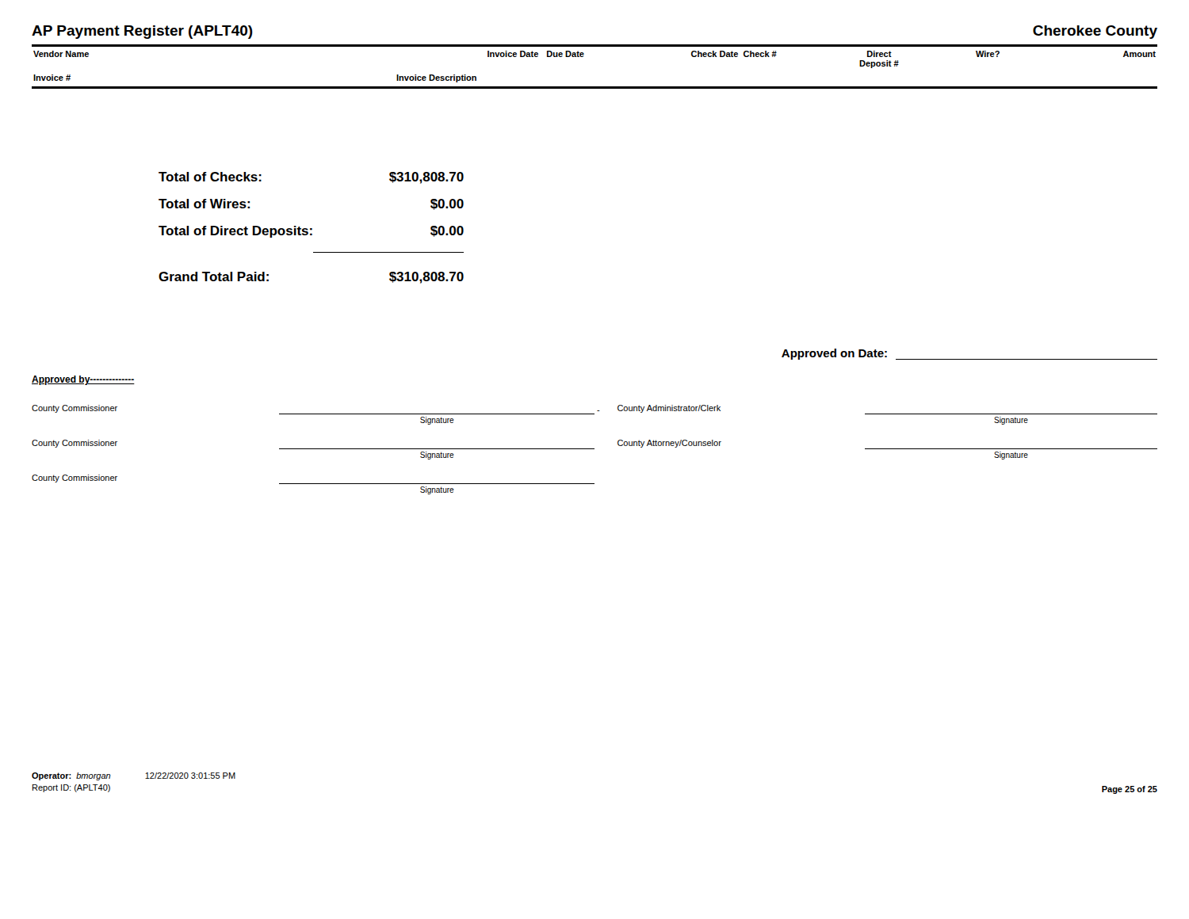AP Payment Register (APLT40)
Cherokee County
| Vendor Name | Invoice Date | Due Date | Check Date Check # | Direct Deposit # | Wire? | Amount |
| Invoice # | Invoice Description | | | | |
| Total of Checks: | $310,808.70 |
| Total of Wires: | $0.00 |
| Total of Direct Deposits: | $0.00 |
| Grand Total Paid: | $310,808.70 |
Approved on Date:
Approved by--------------
| County Commissioner | | - | County Administrator/Clerk | |
| | Signature | | | Signature |
| County Commissioner | | | County Attorney/Counselor | |
| | Signature | | | Signature |
| County Commissioner | | | | |
| | Signature | | | |
Operator: bmorgan 12/22/2020 3:01:55 PM
Report ID: (APLT40)
Page 25 of 25